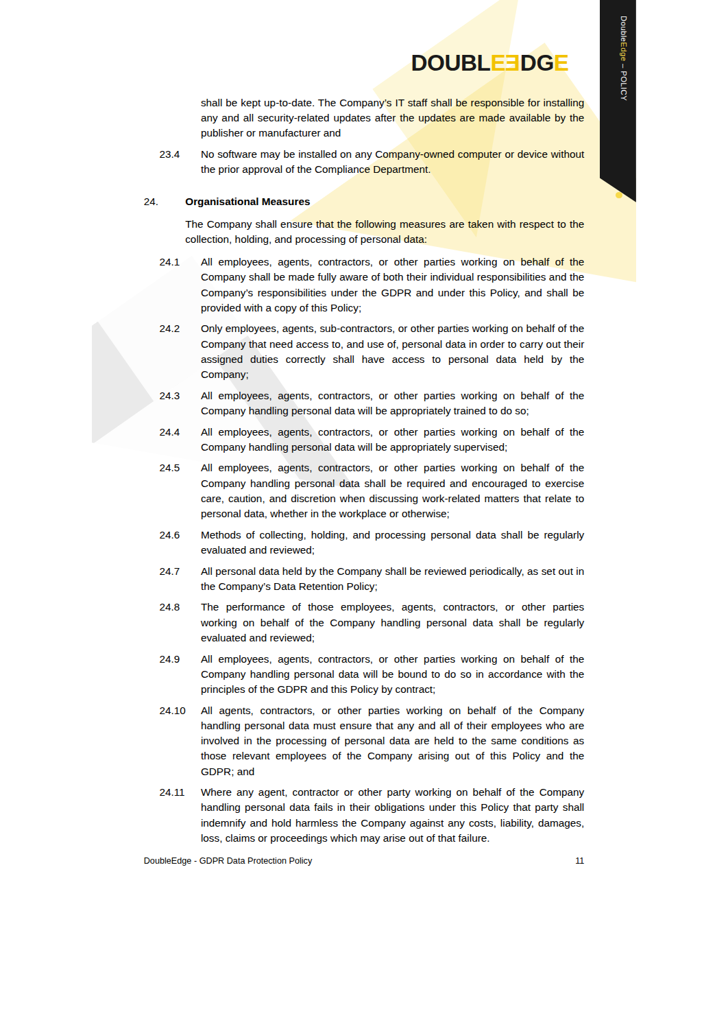DoubleEdge – POLICY
DOUBLEEDGE
shall be kept up-to-date. The Company’s IT staff shall be responsible for installing any and all security-related updates after the updates are made available by the publisher or manufacturer and
23.4
No software may be installed on any Company-owned computer or device without the prior approval of the Compliance Department.
24.
Organisational Measures
The Company shall ensure that the following measures are taken with respect to the collection, holding, and processing of personal data:
24.1
All employees, agents, contractors, or other parties working on behalf of the Company shall be made fully aware of both their individual responsibilities and the Company’s responsibilities under the GDPR and under this Policy, and shall be provided with a copy of this Policy;
24.2
Only employees, agents, sub-contractors, or other parties working on behalf of the Company that need access to, and use of, personal data in order to carry out their assigned duties correctly shall have access to personal data held by the Company;
24.3
All employees, agents, contractors, or other parties working on behalf of the Company handling personal data will be appropriately trained to do so;
24.4
All employees, agents, contractors, or other parties working on behalf of the Company handling personal data will be appropriately supervised;
24.5
All employees, agents, contractors, or other parties working on behalf of the Company handling personal data shall be required and encouraged to exercise care, caution, and discretion when discussing work-related matters that relate to personal data, whether in the workplace or otherwise;
24.6
Methods of collecting, holding, and processing personal data shall be regularly evaluated and reviewed;
24.7
All personal data held by the Company shall be reviewed periodically, as set out in the Company’s Data Retention Policy;
24.8
The performance of those employees, agents, contractors, or other parties working on behalf of the Company handling personal data shall be regularly evaluated and reviewed;
24.9
All employees, agents, contractors, or other parties working on behalf of the Company handling personal data will be bound to do so in accordance with the principles of the GDPR and this Policy by contract;
24.10
All agents, contractors, or other parties working on behalf of the Company handling personal data must ensure that any and all of their employees who are involved in the processing of personal data are held to the same conditions as those relevant employees of the Company arising out of this Policy and the GDPR; and
24.11
Where any agent, contractor or other party working on behalf of the Company handling personal data fails in their obligations under this Policy that party shall indemnify and hold harmless the Company against any costs, liability, damages, loss, claims or proceedings which may arise out of that failure.
DoubleEdge - GDPR Data Protection Policy
11